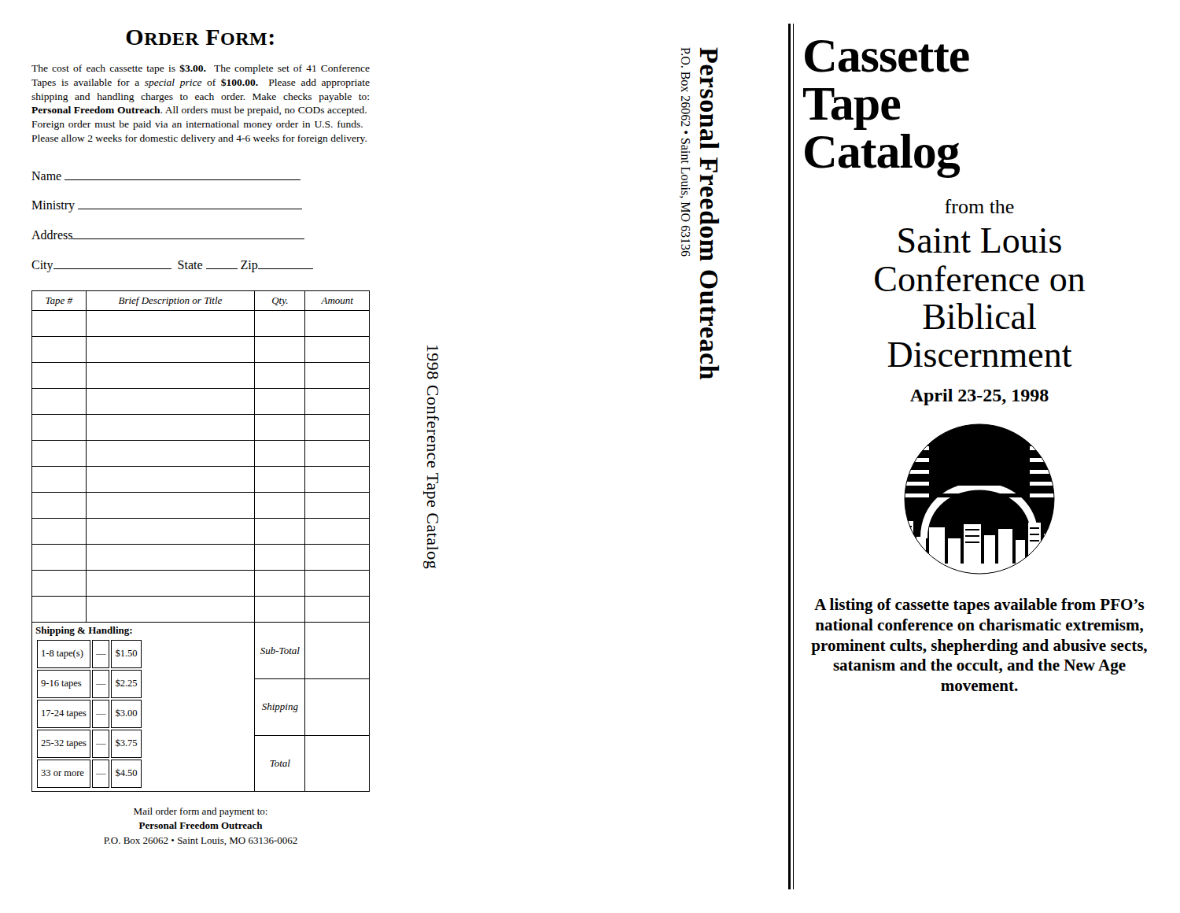ORDER FORM:
The cost of each cassette tape is $3.00. The complete set of 41 Conference Tapes is available for a special price of $100.00. Please add appropriate shipping and handling charges to each order. Make checks payable to: Personal Freedom Outreach. All orders must be prepaid, no CODs accepted. Foreign order must be paid via an international money order in U.S. funds. Please allow 2 weeks for domestic delivery and 4-6 weeks for foreign delivery.
Name
Ministry
Address
City State Zip
| Tape # | Brief Description or Title | Qty. | Amount |
| --- | --- | --- | --- |
| Shipping & Handling: / 1-8 tape(s) / — / $1.50 / / 9-16 tapes / — / $2.25 / / 17-24 tapes / — / $3.00 / / 25-32 tapes / — / $3.75 / / 33 or more / — / $4.50 / | Sub-Total | |
| Shipping | |
| Total | |
Mail order form and payment to:
Personal Freedom Outreach
P.O. Box 26062 • Saint Louis, MO 63136-0062
1998 Conference Tape Catalog
Personal Freedom Outreach P.O. Box 26062 • Saint Louis, MO 63136
Cassette
Tape
Catalog
from the
Saint Louis
Conference on
Biblical
Discernment
April 23-25, 1998
A listing of cassette tapes available from PFO’s national conference on charismatic extremism, prominent cults, shepherding and abusive sects, satanism and the occult, and the New Age movement.